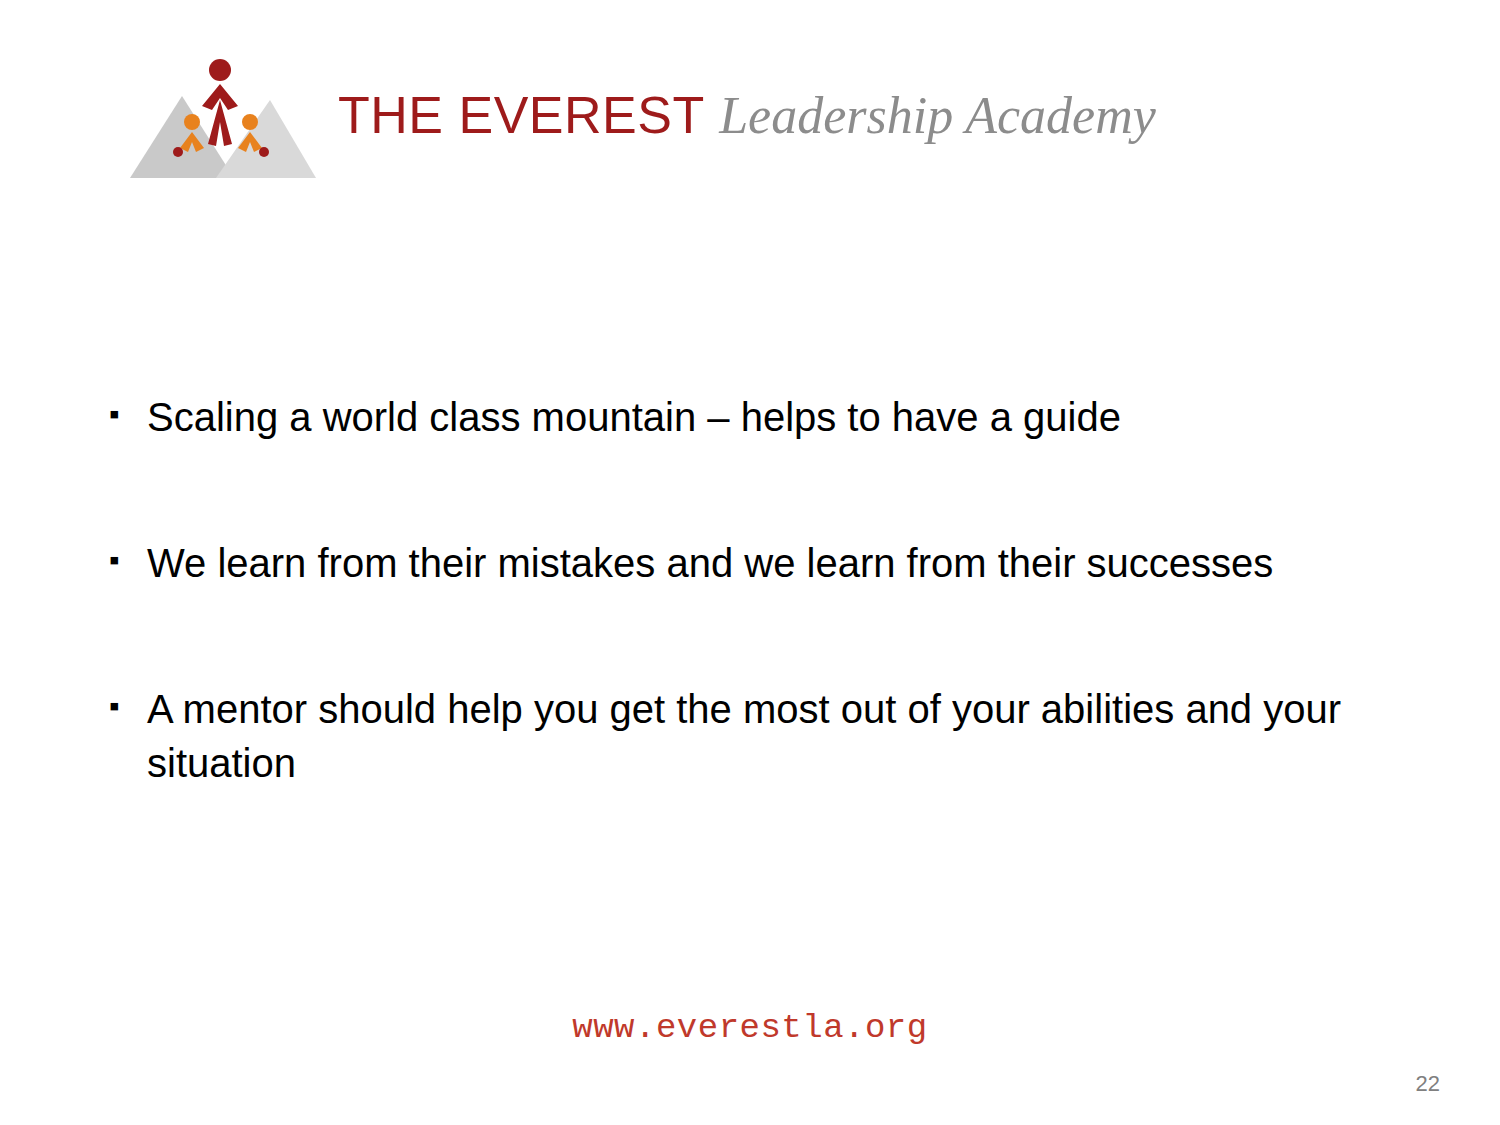THE EVEREST Leadership Academy
Scaling a world class mountain – helps to have a guide
We learn from their mistakes and we learn from their successes
A mentor should help you get the most out of your abilities and your situation
www.everestla.org
22